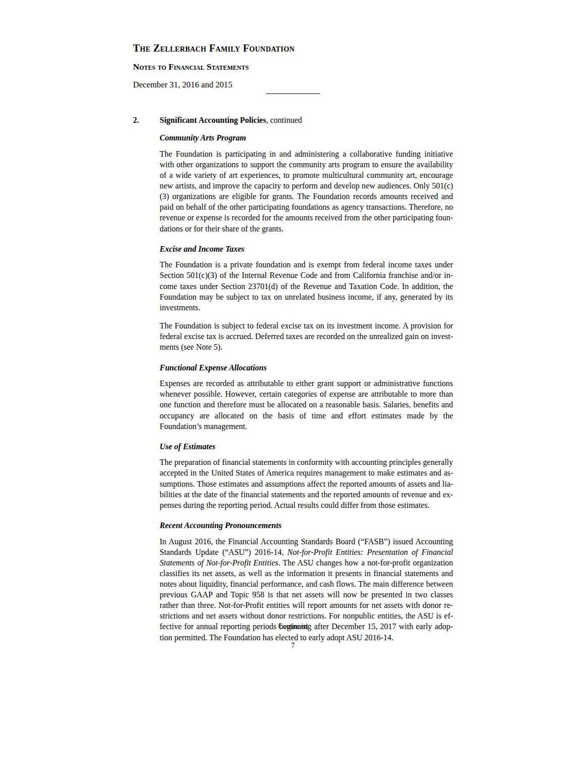The Zellerbach Family Foundation
Notes to Financial Statements
December 31, 2016 and 2015
2. Significant Accounting Policies, continued
Community Arts Program
The Foundation is participating in and administering a collaborative funding initiative with other organizations to support the community arts program to ensure the availability of a wide variety of art experiences, to promote multicultural community art, encourage new artists, and improve the capacity to perform and develop new audiences. Only 501(c)(3) organizations are eligible for grants. The Foundation records amounts received and paid on behalf of the other participating foundations as agency transactions. Therefore, no revenue or expense is recorded for the amounts received from the other participating foundations or for their share of the grants.
Excise and Income Taxes
The Foundation is a private foundation and is exempt from federal income taxes under Section 501(c)(3) of the Internal Revenue Code and from California franchise and/or income taxes under Section 23701(d) of the Revenue and Taxation Code. In addition, the Foundation may be subject to tax on unrelated business income, if any, generated by its investments.
The Foundation is subject to federal excise tax on its investment income. A provision for federal excise tax is accrued. Deferred taxes are recorded on the unrealized gain on investments (see Note 5).
Functional Expense Allocations
Expenses are recorded as attributable to either grant support or administrative functions whenever possible. However, certain categories of expense are attributable to more than one function and therefore must be allocated on a reasonable basis. Salaries, benefits and occupancy are allocated on the basis of time and effort estimates made by the Foundation’s management.
Use of Estimates
The preparation of financial statements in conformity with accounting principles generally accepted in the United States of America requires management to make estimates and assumptions. Those estimates and assumptions affect the reported amounts of assets and liabilities at the date of the financial statements and the reported amounts of revenue and expenses during the reporting period. Actual results could differ from those estimates.
Recent Accounting Pronouncements
In August 2016, the Financial Accounting Standards Board (“FASB”) issued Accounting Standards Update (“ASU”) 2016-14, Not-for-Profit Entities: Presentation of Financial Statements of Not-for-Profit Entities. The ASU changes how a not-for-profit organization classifies its net assets, as well as the information it presents in financial statements and notes about liquidity, financial performance, and cash flows. The main difference between previous GAAP and Topic 958 is that net assets will now be presented in two classes rather than three. Not-for-Profit entities will report amounts for net assets with donor restrictions and net assets without donor restrictions. For nonpublic entities, the ASU is effective for annual reporting periods beginning after December 15, 2017 with early adoption permitted. The Foundation has elected to early adopt ASU 2016-14.
Continued
7